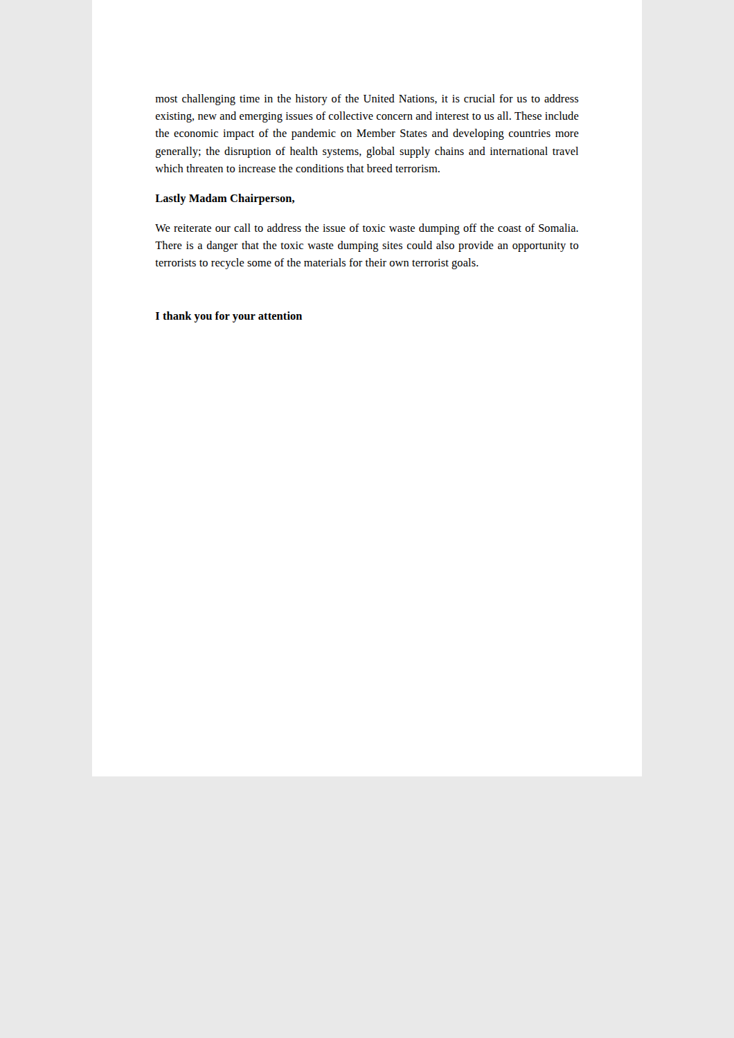most challenging time in the history of the United Nations, it is crucial for us to address existing, new and emerging issues of collective concern and interest to us all. These include the economic impact of the pandemic on Member States and developing countries more generally; the disruption of health systems, global supply chains and international travel which threaten to increase the conditions that breed terrorism.
Lastly Madam Chairperson,
We reiterate our call to address the issue of toxic waste dumping off the coast of Somalia. There is a danger that the toxic waste dumping sites could also provide an opportunity to terrorists to recycle some of the materials for their own terrorist goals.
I thank you for your attention